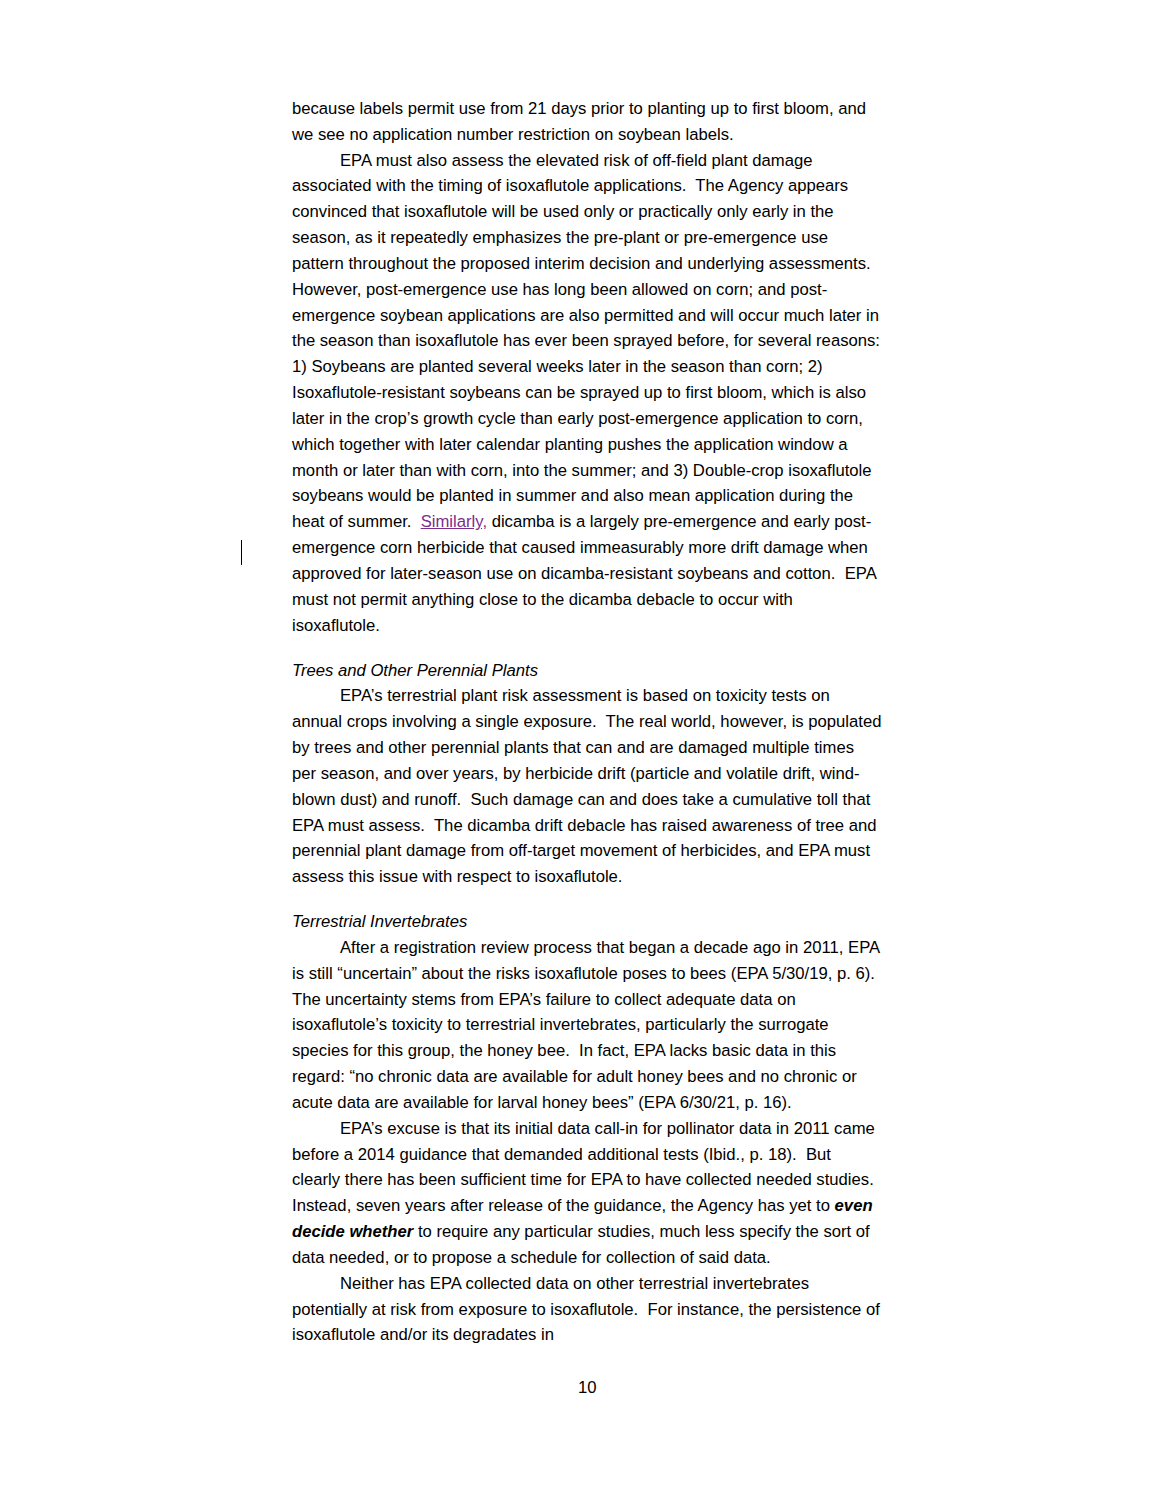because labels permit use from 21 days prior to planting up to first bloom, and we see no application number restriction on soybean labels.
EPA must also assess the elevated risk of off-field plant damage associated with the timing of isoxaflutole applications. The Agency appears convinced that isoxaflutole will be used only or practically only early in the season, as it repeatedly emphasizes the pre-plant or pre-emergence use pattern throughout the proposed interim decision and underlying assessments. However, post-emergence use has long been allowed on corn; and post-emergence soybean applications are also permitted and will occur much later in the season than isoxaflutole has ever been sprayed before, for several reasons: 1) Soybeans are planted several weeks later in the season than corn; 2) Isoxaflutole-resistant soybeans can be sprayed up to first bloom, which is also later in the crop’s growth cycle than early post-emergence application to corn, which together with later calendar planting pushes the application window a month or later than with corn, into the summer; and 3) Double-crop isoxaflutole soybeans would be planted in summer and also mean application during the heat of summer. Similarly, dicamba is a largely pre-emergence and early post-emergence corn herbicide that caused immeasurably more drift damage when approved for later-season use on dicamba-resistant soybeans and cotton. EPA must not permit anything close to the dicamba debacle to occur with isoxaflutole.
Trees and Other Perennial Plants
EPA’s terrestrial plant risk assessment is based on toxicity tests on annual crops involving a single exposure. The real world, however, is populated by trees and other perennial plants that can and are damaged multiple times per season, and over years, by herbicide drift (particle and volatile drift, wind-blown dust) and runoff. Such damage can and does take a cumulative toll that EPA must assess. The dicamba drift debacle has raised awareness of tree and perennial plant damage from off-target movement of herbicides, and EPA must assess this issue with respect to isoxaflutole.
Terrestrial Invertebrates
After a registration review process that began a decade ago in 2011, EPA is still “uncertain” about the risks isoxaflutole poses to bees (EPA 5/30/19, p. 6). The uncertainty stems from EPA’s failure to collect adequate data on isoxaflutole’s toxicity to terrestrial invertebrates, particularly the surrogate species for this group, the honey bee. In fact, EPA lacks basic data in this regard: “no chronic data are available for adult honey bees and no chronic or acute data are available for larval honey bees” (EPA 6/30/21, p. 16).
EPA’s excuse is that its initial data call-in for pollinator data in 2011 came before a 2014 guidance that demanded additional tests (Ibid., p. 18). But clearly there has been sufficient time for EPA to have collected needed studies. Instead, seven years after release of the guidance, the Agency has yet to even decide whether to require any particular studies, much less specify the sort of data needed, or to propose a schedule for collection of said data.
Neither has EPA collected data on other terrestrial invertebrates potentially at risk from exposure to isoxaflutole. For instance, the persistence of isoxaflutole and/or its degradates in
10